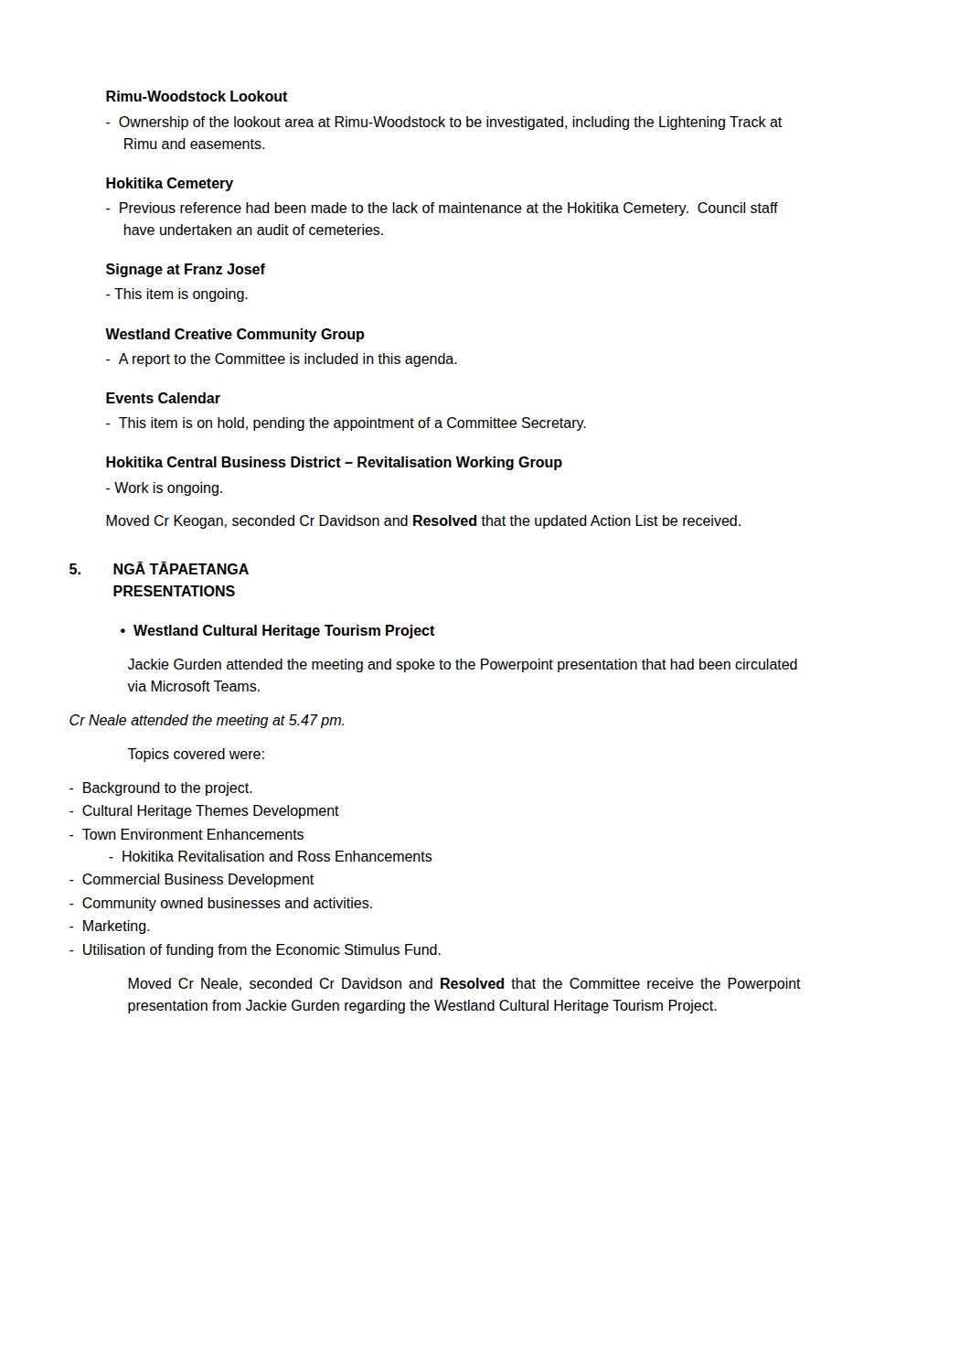Rimu-Woodstock Lookout
- Ownership of the lookout area at Rimu-Woodstock to be investigated, including the Lightening Track at Rimu and easements.
Hokitika Cemetery
- Previous reference had been made to the lack of maintenance at the Hokitika Cemetery. Council staff have undertaken an audit of cemeteries.
Signage at Franz Josef
- This item is ongoing.
Westland Creative Community Group
- A report to the Committee is included in this agenda.
Events Calendar
- This item is on hold, pending the appointment of a Committee Secretary.
Hokitika Central Business District – Revitalisation Working Group
- Work is ongoing.
Moved Cr Keogan, seconded Cr Davidson and Resolved that the updated Action List be received.
5. NGĀ TĀPAETANGA
PRESENTATIONS
• Westland Cultural Heritage Tourism Project
Jackie Gurden attended the meeting and spoke to the Powerpoint presentation that had been circulated via Microsoft Teams.
Cr Neale attended the meeting at 5.47 pm.
Topics covered were:
- Background to the project.
- Cultural Heritage Themes Development
- Town Environment Enhancements
- Hokitika Revitalisation and Ross Enhancements
- Commercial Business Development
- Community owned businesses and activities.
- Marketing.
- Utilisation of funding from the Economic Stimulus Fund.
Moved Cr Neale, seconded Cr Davidson and Resolved that the Committee receive the Powerpoint presentation from Jackie Gurden regarding the Westland Cultural Heritage Tourism Project.